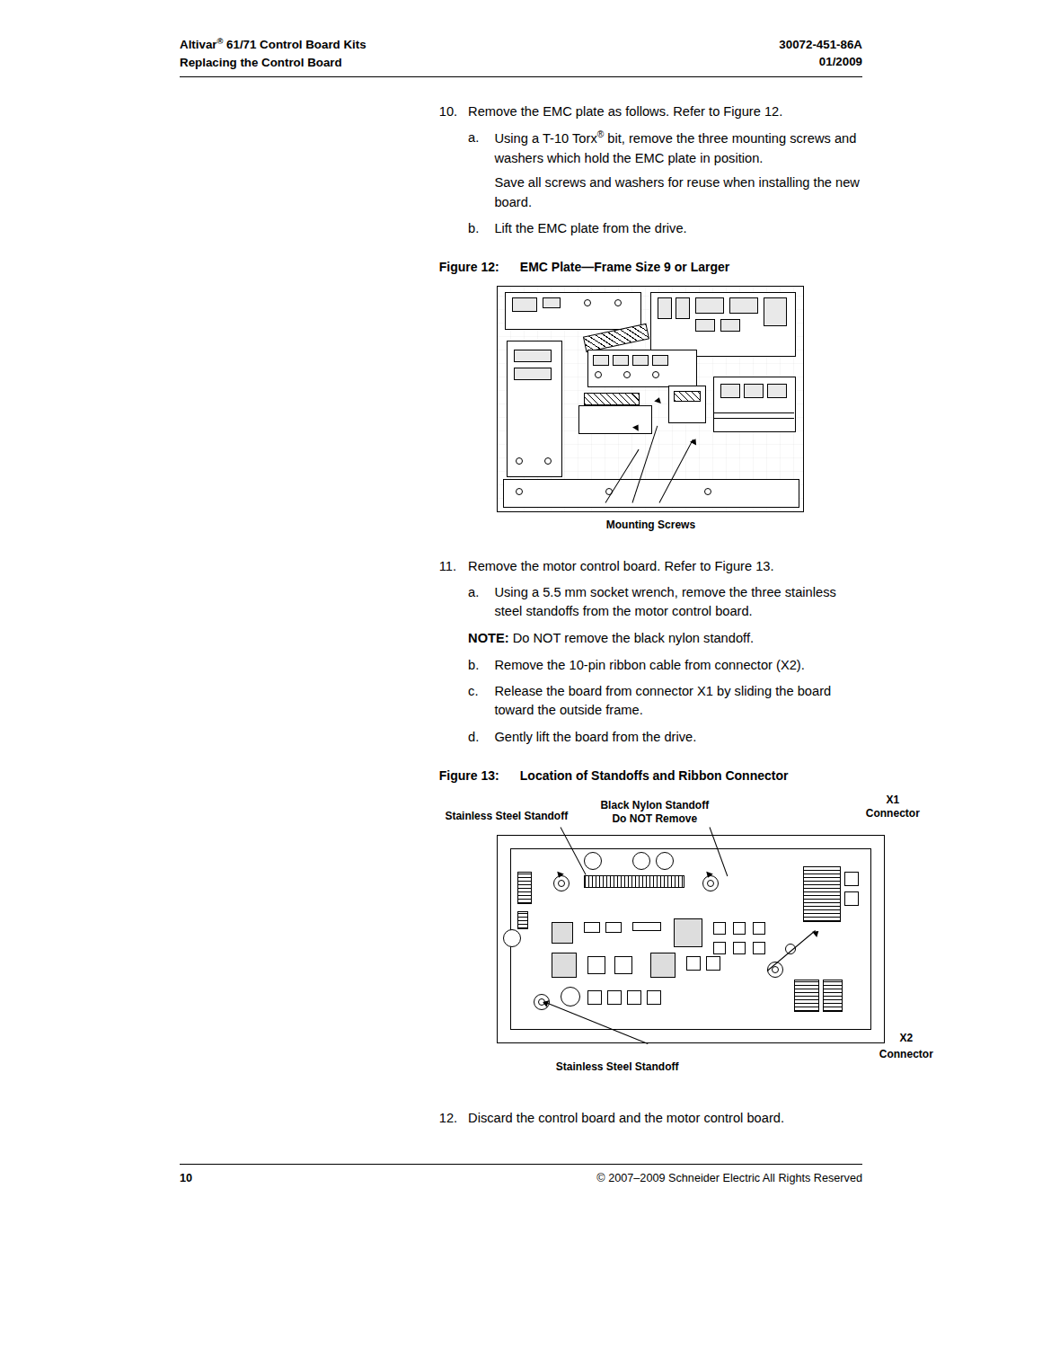Altivar® 61/71 Control Board Kits
Replacing the Control Board
30072-451-86A
01/2009
10. Remove the EMC plate as follows. Refer to Figure 12.
a. Using a T-10 Torx® bit, remove the three mounting screws and washers which hold the EMC plate in position.
Save all screws and washers for reuse when installing the new board.
b. Lift the EMC plate from the drive.
Figure 12: EMC Plate—Frame Size 9 or Larger
Mounting Screws
11. Remove the motor control board. Refer to Figure 13.
a. Using a 5.5 mm socket wrench, remove the three stainless steel standoffs from the motor control board.
NOTE: Do NOT remove the black nylon standoff.
b. Remove the 10-pin ribbon cable from connector (X2).
c. Release the board from connector X1 by sliding the board toward the outside frame.
d. Gently lift the board from the drive.
Figure 13: Location of Standoffs and Ribbon Connector
Stainless Steel Standoff Black Nylon Standoff
Do NOT Remove X1
Connector
Stainless Steel Standoff X2
Connector
12. Discard the control board and the motor control board.
10
© 2007–2009 Schneider Electric All Rights Reserved